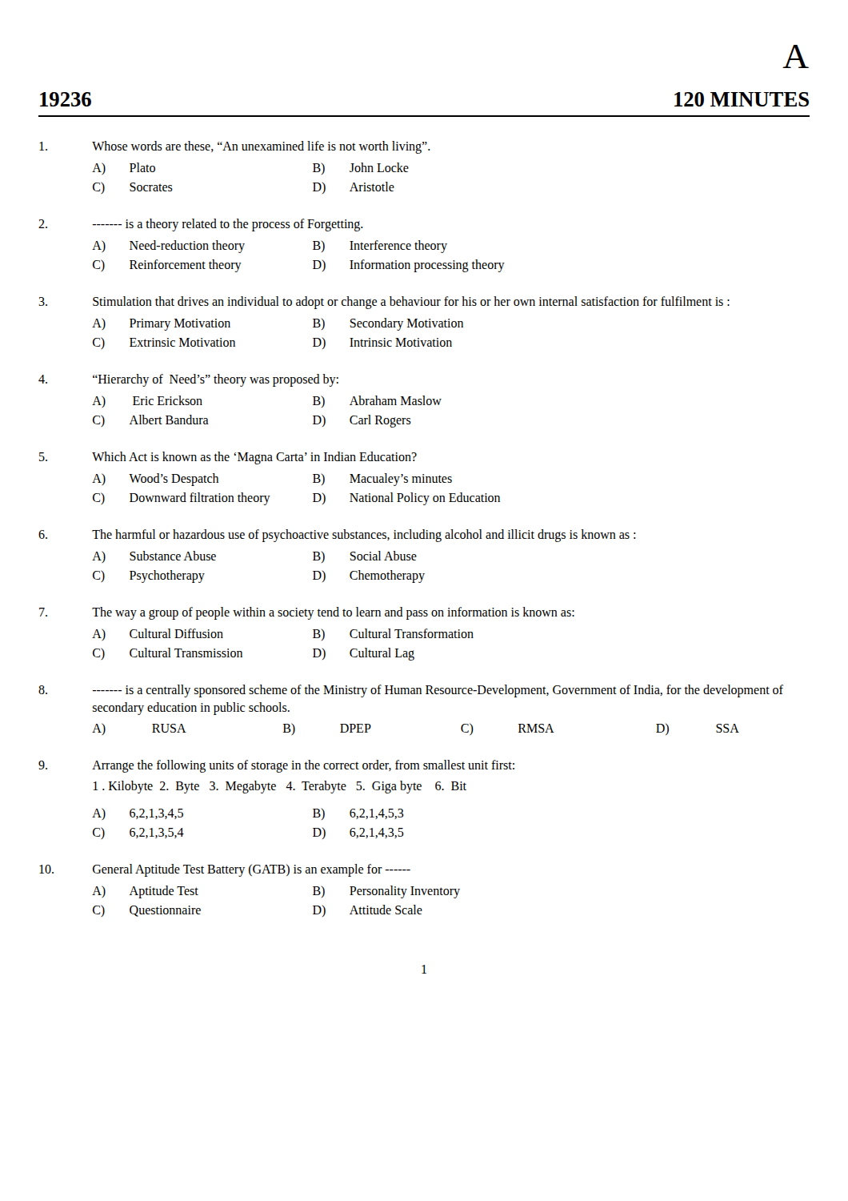A
19236 120 MINUTES
Whose words are these, “An unexamined life is not worth living”.
| A) | Plato | B) | John Locke |
| C) | Socrates | D) | Aristotle |
------- is a theory related to the process of Forgetting.
| A) | Need-reduction theory | B) | Interference theory |
| C) | Reinforcement theory | D) | Information processing theory |
Stimulation that drives an individual to adopt or change a behaviour for his or her own internal satisfaction for fulfilment is :
| A) | Primary Motivation | B) | Secondary Motivation |
| C) | Extrinsic Motivation | D) | Intrinsic Motivation |
“Hierarchy of Need’s” theory was proposed by:
| A) | Eric Erickson | B) | Abraham Maslow |
| C) | Albert Bandura | D) | Carl Rogers |
Which Act is known as the ‘Magna Carta’ in Indian Education?
| A) | Wood’s Despatch | B) | Macualey’s minutes |
| C) | Downward filtration theory | D) | National Policy on Education |
The harmful or hazardous use of psychoactive substances, including alcohol and illicit drugs is known as :
| A) | Substance Abuse | B) | Social Abuse |
| C) | Psychotherapy | D) | Chemotherapy |
The way a group of people within a society tend to learn and pass on information is known as:
| A) | Cultural Diffusion | B) | Cultural Transformation |
| C) | Cultural Transmission | D) | Cultural Lag |
------- is a centrally sponsored scheme of the Ministry of Human Resource-Development, Government of India, for the development of secondary education in public schools.
| A) | RUSA | B) | DPEP | C) | RMSA | D) | SSA |
Arrange the following units of storage in the correct order, from smallest unit first:
1 . Kilobyte 2. Byte 3. Megabyte 4. Terabyte 5. Giga byte 6. Bit
| A) | 6,2,1,3,4,5 | B) | 6,2,1,4,5,3 |
| C) | 6,2,1,3,5,4 | D) | 6,2,1,4,3,5 |
General Aptitude Test Battery (GATB) is an example for ------
| A) | Aptitude Test | B) | Personality Inventory |
| C) | Questionnaire | D) | Attitude Scale |
1